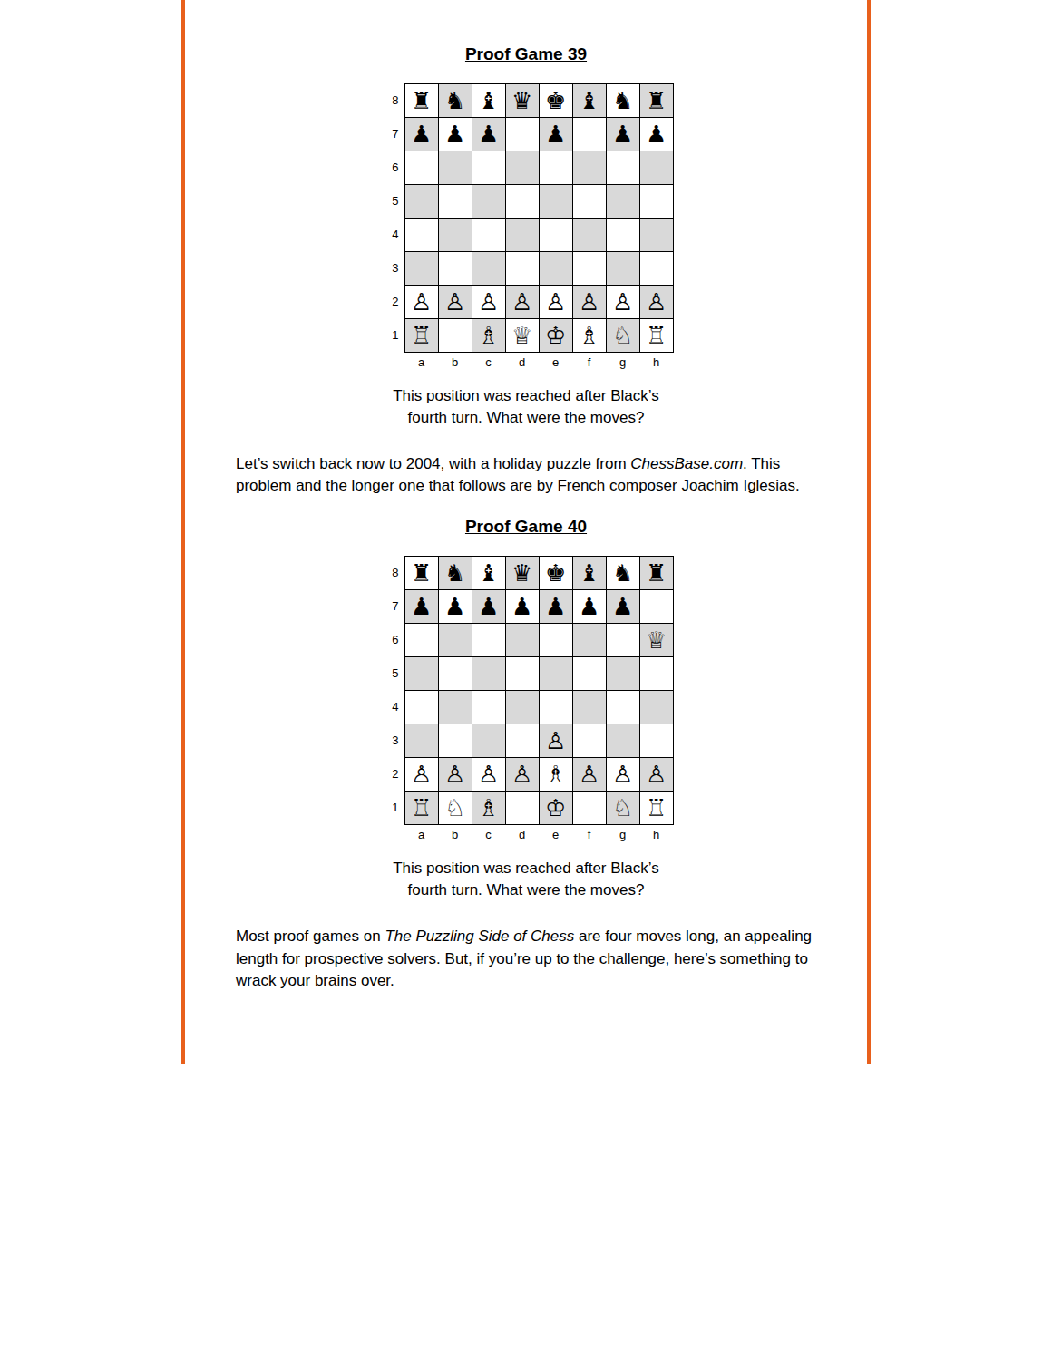Proof Game 39
| 8 | ♜ | ♞ | ♝ | ♛ | ♚ | ♝ | ♞ | ♜ |
| 7 | ♟ | ♟ | ♟ | | ♟ | | ♟ | ♟ |
| 6 | | | | | | | | |
| 5 | | | | | | | | |
| 4 | | | | | | | | |
| 3 | | | | | | | | |
| 2 | ♙ | ♙ | ♙ | ♙ | ♙ | ♙ | ♙ | ♙ |
| 1 | ♖ | | ♗ | ♕ | ♔ | ♗ | ♘ | ♖ |
| | a | b | c | d | e | f | g | h |
This position was reached after Black’s
fourth turn. What were the moves?
Let’s switch back now to 2004, with a holiday puzzle from ChessBase.com. This problem and the longer one that follows are by French composer Joachim Iglesias.
Proof Game 40
| 8 | ♜ | ♞ | ♝ | ♛ | ♚ | ♝ | ♞ | ♜ |
| 7 | ♟ | ♟ | ♟ | ♟ | ♟ | ♟ | ♟ | |
| 6 | | | | | | | | ♕ |
| 5 | | | | | | | | |
| 4 | | | | | | | | |
| 3 | | | | | ♙ | | | |
| 2 | ♙ | ♙ | ♙ | ♙ | ♗ | ♙ | ♙ | ♙ |
| 1 | ♖ | ♘ | ♗ | | ♔ | | ♘ | ♖ |
| | a | b | c | d | e | f | g | h |
This position was reached after Black’s
fourth turn. What were the moves?
Most proof games on The Puzzling Side of Chess are four moves long, an appealing length for prospective solvers. But, if you’re up to the challenge, here’s something to wrack your brains over.